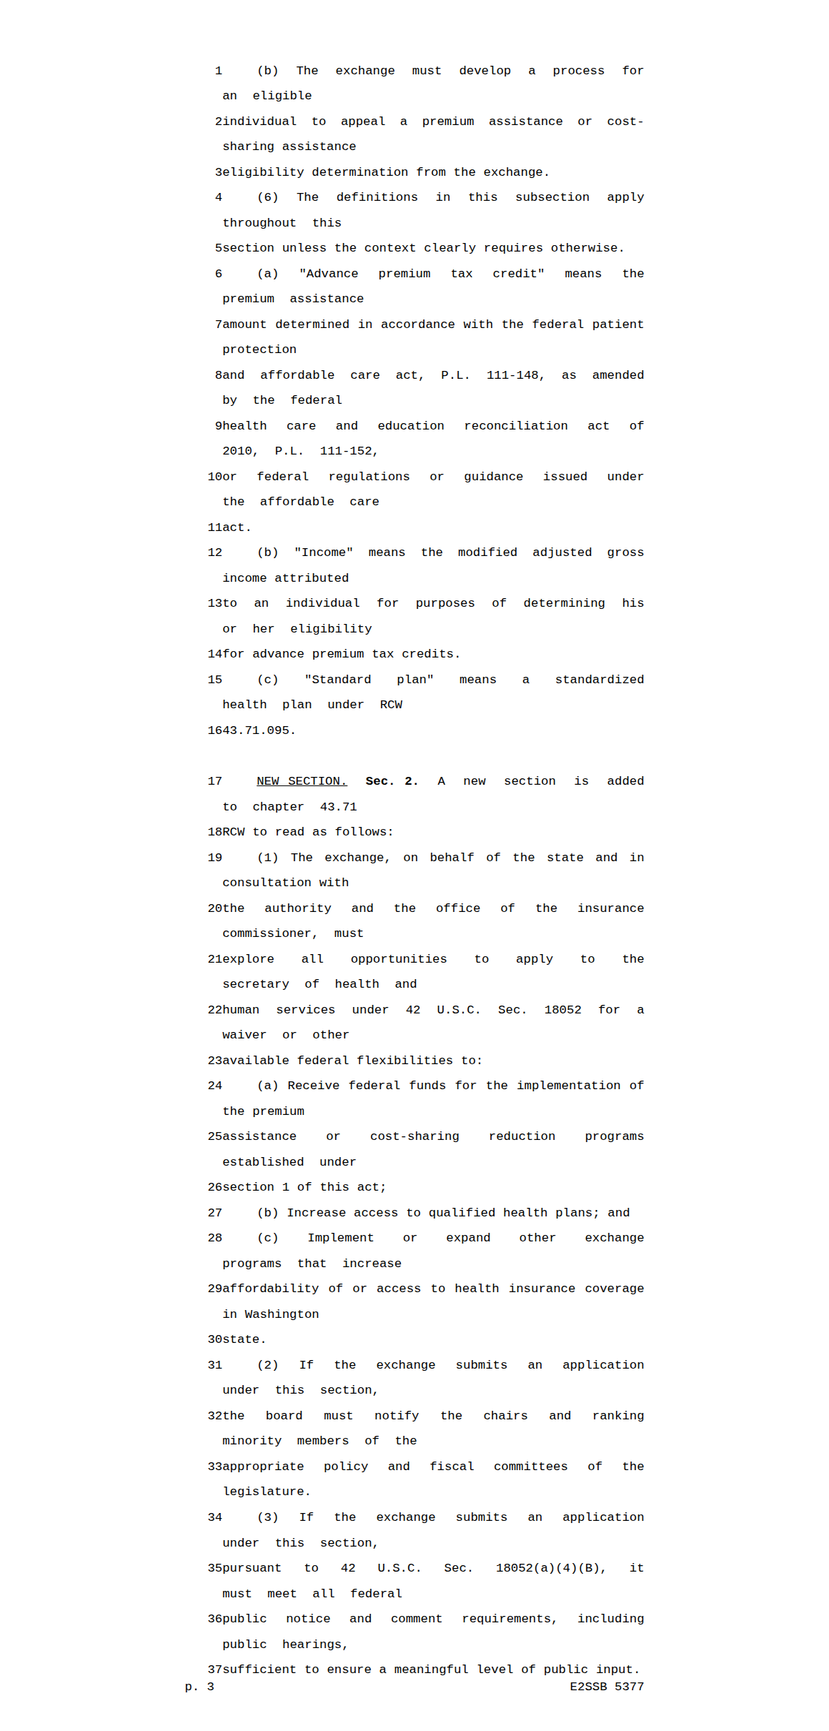| 1 | (b) The exchange must develop a process for an eligible |
| 2 | individual to appeal a premium assistance or cost-sharing assistance |
| 3 | eligibility determination from the exchange. |
| 4 | (6) The definitions in this subsection apply throughout this |
| 5 | section unless the context clearly requires otherwise. |
| 6 | (a) "Advance premium tax credit" means the premium assistance |
| 7 | amount determined in accordance with the federal patient protection |
| 8 | and affordable care act, P.L. 111-148, as amended by the federal |
| 9 | health care and education reconciliation act of 2010, P.L. 111-152, |
| 10 | or federal regulations or guidance issued under the affordable care |
| 11 | act. |
| 12 | (b) "Income" means the modified adjusted gross income attributed |
| 13 | to an individual for purposes of determining his or her eligibility |
| 14 | for advance premium tax credits. |
| 15 | (c) "Standard plan" means a standardized health plan under RCW |
| 16 | 43.71.095. |
| 17 | NEW SECTION. Sec. 2. A new section is added to chapter 43.71 |
| 18 | RCW to read as follows: |
| 19 | (1) The exchange, on behalf of the state and in consultation with |
| 20 | the authority and the office of the insurance commissioner, must |
| 21 | explore all opportunities to apply to the secretary of health and |
| 22 | human services under 42 U.S.C. Sec. 18052 for a waiver or other |
| 23 | available federal flexibilities to: |
| 24 | (a) Receive federal funds for the implementation of the premium |
| 25 | assistance or cost-sharing reduction programs established under |
| 26 | section 1 of this act; |
| 27 | (b) Increase access to qualified health plans; and |
| 28 | (c) Implement or expand other exchange programs that increase |
| 29 | affordability of or access to health insurance coverage in Washington |
| 30 | state. |
| 31 | (2) If the exchange submits an application under this section, |
| 32 | the board must notify the chairs and ranking minority members of the |
| 33 | appropriate policy and fiscal committees of the legislature. |
| 34 | (3) If the exchange submits an application under this section, |
| 35 | pursuant to 42 U.S.C. Sec. 18052(a)(4)(B), it must meet all federal |
| 36 | public notice and comment requirements, including public hearings, |
| 37 | sufficient to ensure a meaningful level of public input. |
p. 3 E2SSB 5377